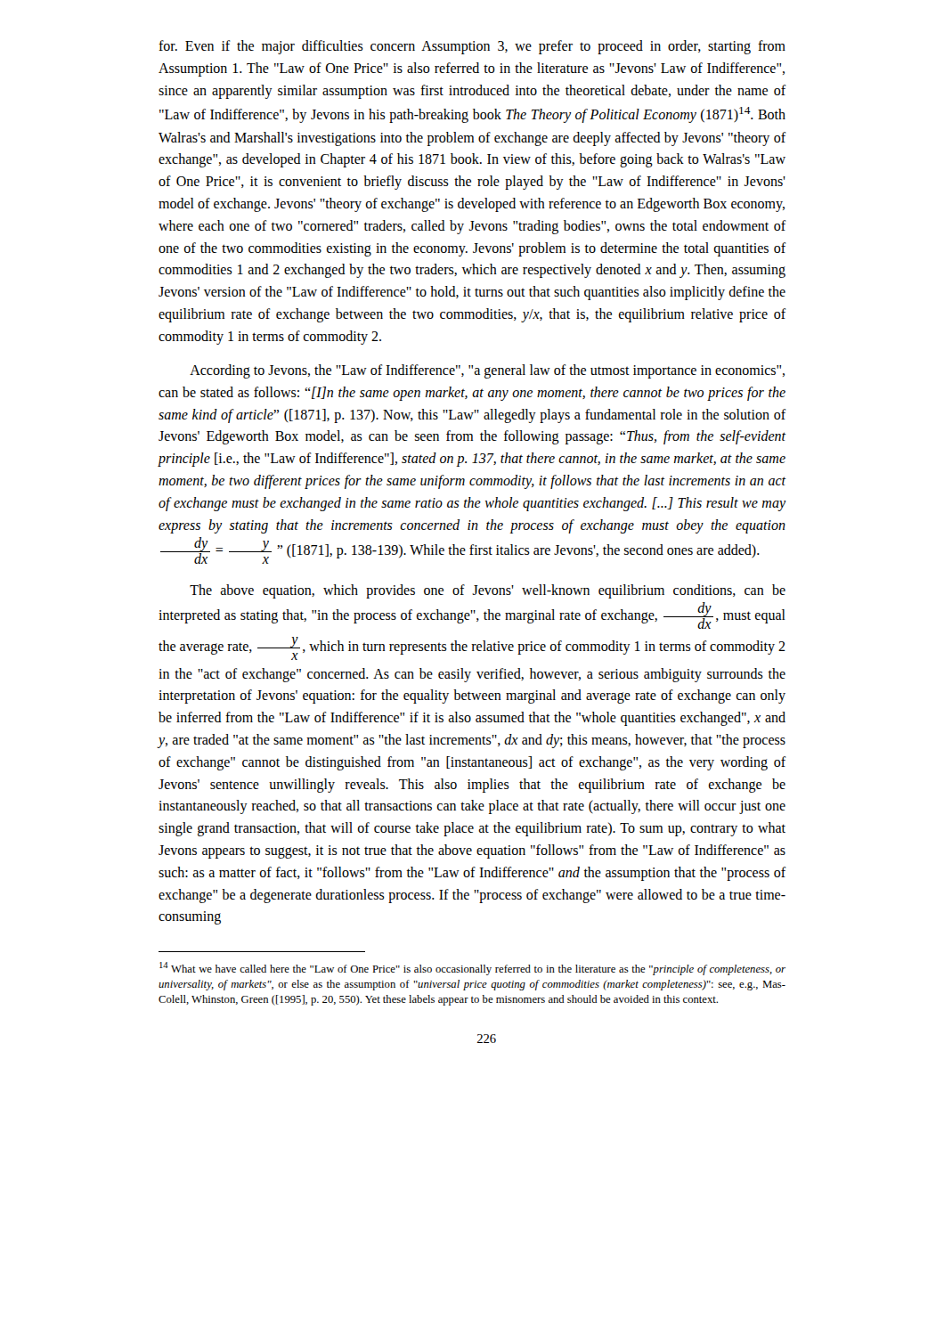for. Even if the major difficulties concern Assumption 3, we prefer to proceed in order, starting from Assumption 1. The "Law of One Price" is also referred to in the literature as "Jevons' Law of Indifference", since an apparently similar assumption was first introduced into the theoretical debate, under the name of "Law of Indifference", by Jevons in his path-breaking book The Theory of Political Economy (1871)14. Both Walras's and Marshall's investigations into the problem of exchange are deeply affected by Jevons' "theory of exchange", as developed in Chapter 4 of his 1871 book. In view of this, before going back to Walras's "Law of One Price", it is convenient to briefly discuss the role played by the "Law of Indifference" in Jevons' model of exchange. Jevons' "theory of exchange" is developed with reference to an Edgeworth Box economy, where each one of two "cornered" traders, called by Jevons "trading bodies", owns the total endowment of one of the two commodities existing in the economy. Jevons' problem is to determine the total quantities of commodities 1 and 2 exchanged by the two traders, which are respectively denoted x and y. Then, assuming Jevons' version of the "Law of Indifference" to hold, it turns out that such quantities also implicitly define the equilibrium rate of exchange between the two commodities, y/x, that is, the equilibrium relative price of commodity 1 in terms of commodity 2.
According to Jevons, the "Law of Indifference", "a general law of the utmost importance in economics", can be stated as follows: “[I]n the same open market, at any one moment, there cannot be two prices for the same kind of article” ([1871], p. 137). Now, this "Law" allegedly plays a fundamental role in the solution of Jevons' Edgeworth Box model, as can be seen from the following passage: “Thus, from the self-evident principle [i.e., the "Law of Indifference"], stated on p. 137, that there cannot, in the same market, at the same moment, be two different prices for the same uniform commodity, it follows that the last increments in an act of exchange must be exchanged in the same ratio as the whole quantities exchanged. [...] This result we may express by stating that the increments concerned in the process of exchange must obey the equation dy dx = yx ” ([1871], p. 138-139). While the first italics are Jevons', the second ones are added).
The above equation, which provides one of Jevons' well-known equilibrium conditions, can be interpreted as stating that, "in the process of exchange", the marginal rate of exchange, dy dx, must equal the average rate, yx, which in turn represents the relative price of commodity 1 in terms of commodity 2 in the "act of exchange" concerned. As can be easily verified, however, a serious ambiguity surrounds the interpretation of Jevons' equation: for the equality between marginal and average rate of exchange can only be inferred from the "Law of Indifference" if it is also assumed that the "whole quantities exchanged", x and y, are traded "at the same moment" as "the last increments", dx and dy; this means, however, that "the process of exchange" cannot be distinguished from "an [instantaneous] act of exchange", as the very wording of Jevons' sentence unwillingly reveals. This also implies that the equilibrium rate of exchange be instantaneously reached, so that all transactions can take place at that rate (actually, there will occur just one single grand transaction, that will of course take place at the equilibrium rate). To sum up, contrary to what Jevons appears to suggest, it is not true that the above equation "follows" from the "Law of Indifference" as such: as a matter of fact, it "follows" from the "Law of Indifference" and the assumption that the "process of exchange" be a degenerate durationless process. If the "process of exchange" were allowed to be a true time-consuming
14 What we have called here the "Law of One Price" is also occasionally referred to in the literature as the "principle of completeness, or universality, of markets", or else as the assumption of "universal price quoting of commodities (market completeness)": see, e.g., Mas-Colell, Whinston, Green ([1995], p. 20, 550). Yet these labels appear to be misnomers and should be avoided in this context.
226